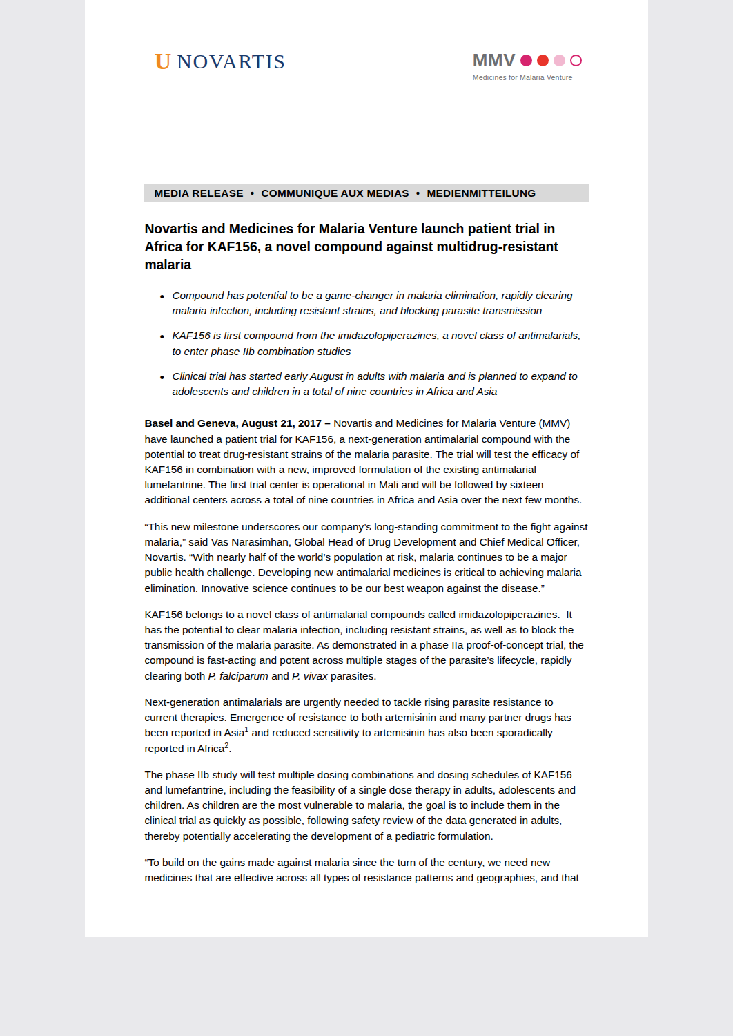U NOVARTIS
MMV
Medicines for Malaria Venture
MEDIA RELEASE•COMMUNIQUE AUX MEDIAS•MEDIENMITTEILUNG
Novartis and Medicines for Malaria Venture launch patient trial in Africa for KAF156, a novel compound against multidrug-resistant malaria
Compound has potential to be a game-changer in malaria elimination, rapidly clearing malaria infection, including resistant strains, and blocking parasite transmission
KAF156 is first compound from the imidazolopiperazines, a novel class of antimalarials, to enter phase IIb combination studies
Clinical trial has started early August in adults with malaria and is planned to expand to adolescents and children in a total of nine countries in Africa and Asia
Basel and Geneva, August 21, 2017 – Novartis and Medicines for Malaria Venture (MMV) have launched a patient trial for KAF156, a next-generation antimalarial compound with the potential to treat drug-resistant strains of the malaria parasite. The trial will test the efficacy of KAF156 in combination with a new, improved formulation of the existing antimalarial lumefantrine. The first trial center is operational in Mali and will be followed by sixteen additional centers across a total of nine countries in Africa and Asia over the next few months.
“This new milestone underscores our company’s long-standing commitment to the fight against malaria,” said Vas Narasimhan, Global Head of Drug Development and Chief Medical Officer, Novartis. “With nearly half of the world’s population at risk, malaria continues to be a major public health challenge. Developing new antimalarial medicines is critical to achieving malaria elimination. Innovative science continues to be our best weapon against the disease.”
KAF156 belongs to a novel class of antimalarial compounds called imidazolopiperazines. It has the potential to clear malaria infection, including resistant strains, as well as to block the transmission of the malaria parasite. As demonstrated in a phase IIa proof-of-concept trial, the compound is fast-acting and potent across multiple stages of the parasite’s lifecycle, rapidly clearing both P. falciparum and P. vivax parasites.
Next-generation antimalarials are urgently needed to tackle rising parasite resistance to current therapies. Emergence of resistance to both artemisinin and many partner drugs has been reported in Asia1 and reduced sensitivity to artemisinin has also been sporadically reported in Africa2.
The phase IIb study will test multiple dosing combinations and dosing schedules of KAF156 and lumefantrine, including the feasibility of a single dose therapy in adults, adolescents and children. As children are the most vulnerable to malaria, the goal is to include them in the clinical trial as quickly as possible, following safety review of the data generated in adults, thereby potentially accelerating the development of a pediatric formulation.
“To build on the gains made against malaria since the turn of the century, we need new medicines that are effective across all types of resistance patterns and geographies, and that